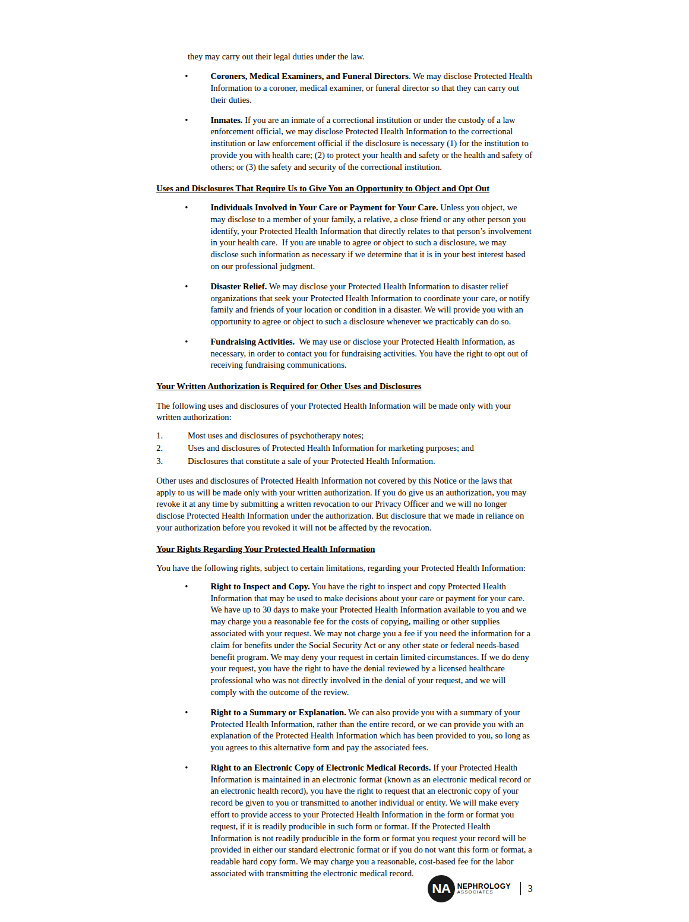they may carry out their legal duties under the law.
Coroners, Medical Examiners, and Funeral Directors. We may disclose Protected Health Information to a coroner, medical examiner, or funeral director so that they can carry out their duties.
Inmates. If you are an inmate of a correctional institution or under the custody of a law enforcement official, we may disclose Protected Health Information to the correctional institution or law enforcement official if the disclosure is necessary (1) for the institution to provide you with health care; (2) to protect your health and safety or the health and safety of others; or (3) the safety and security of the correctional institution.
Uses and Disclosures That Require Us to Give You an Opportunity to Object and Opt Out
Individuals Involved in Your Care or Payment for Your Care. Unless you object, we may disclose to a member of your family, a relative, a close friend or any other person you identify, your Protected Health Information that directly relates to that person’s involvement in your health care. If you are unable to agree or object to such a disclosure, we may disclose such information as necessary if we determine that it is in your best interest based on our professional judgment.
Disaster Relief. We may disclose your Protected Health Information to disaster relief organizations that seek your Protected Health Information to coordinate your care, or notify family and friends of your location or condition in a disaster. We will provide you with an opportunity to agree or object to such a disclosure whenever we practicably can do so.
Fundraising Activities. We may use or disclose your Protected Health Information, as necessary, in order to contact you for fundraising activities. You have the right to opt out of receiving fundraising communications.
Your Written Authorization is Required for Other Uses and Disclosures
The following uses and disclosures of your Protected Health Information will be made only with your written authorization:
Most uses and disclosures of psychotherapy notes;
Uses and disclosures of Protected Health Information for marketing purposes; and
Disclosures that constitute a sale of your Protected Health Information.
Other uses and disclosures of Protected Health Information not covered by this Notice or the laws that apply to us will be made only with your written authorization. If you do give us an authorization, you may revoke it at any time by submitting a written revocation to our Privacy Officer and we will no longer disclose Protected Health Information under the authorization. But disclosure that we made in reliance on your authorization before you revoked it will not be affected by the revocation.
Your Rights Regarding Your Protected Health Information
You have the following rights, subject to certain limitations, regarding your Protected Health Information:
Right to Inspect and Copy. You have the right to inspect and copy Protected Health Information that may be used to make decisions about your care or payment for your care. We have up to 30 days to make your Protected Health Information available to you and we may charge you a reasonable fee for the costs of copying, mailing or other supplies associated with your request. We may not charge you a fee if you need the information for a claim for benefits under the Social Security Act or any other state or federal needs-based benefit program. We may deny your request in certain limited circumstances. If we do deny your request, you have the right to have the denial reviewed by a licensed healthcare professional who was not directly involved in the denial of your request, and we will comply with the outcome of the review.
Right to a Summary or Explanation. We can also provide you with a summary of your Protected Health Information, rather than the entire record, or we can provide you with an explanation of the Protected Health Information which has been provided to you, so long as you agrees to this alternative form and pay the associated fees.
Right to an Electronic Copy of Electronic Medical Records. If your Protected Health Information is maintained in an electronic format (known as an electronic medical record or an electronic health record), you have the right to request that an electronic copy of your record be given to you or transmitted to another individual or entity. We will make every effort to provide access to your Protected Health Information in the form or format you request, if it is readily producible in such form or format. If the Protected Health Information is not readily producible in the form or format you request your record will be provided in either our standard electronic format or if you do not want this form or format, a readable hard copy form. We may charge you a reasonable, cost-based fee for the labor associated with transmitting the electronic medical record.
NA
NEPHROLOGY ASSOCIATES
3